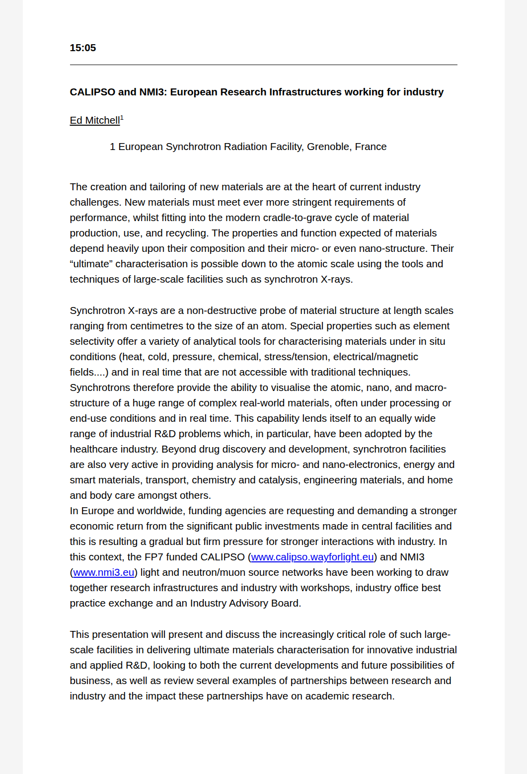15:05
CALIPSO and NMI3: European Research Infrastructures working for industry
Ed Mitchell1
1 European Synchrotron Radiation Facility, Grenoble, France
The creation and tailoring of new materials are at the heart of current industry challenges. New materials must meet ever more stringent requirements of performance, whilst fitting into the modern cradle-to-grave cycle of material production, use, and recycling. The properties and function expected of materials depend heavily upon their composition and their micro- or even nano-structure. Their “ultimate” characterisation is possible down to the atomic scale using the tools and techniques of large-scale facilities such as synchrotron X-rays.
Synchrotron X-rays are a non-destructive probe of material structure at length scales ranging from centimetres to the size of an atom. Special properties such as element selectivity offer a variety of analytical tools for characterising materials under in situ conditions (heat, cold, pressure, chemical, stress/tension, electrical/magnetic fields....) and in real time that are not accessible with traditional techniques. Synchrotrons therefore provide the ability to visualise the atomic, nano, and macro-structure of a huge range of complex real-world materials, often under processing or end-use conditions and in real time. This capability lends itself to an equally wide range of industrial R&D problems which, in particular, have been adopted by the healthcare industry. Beyond drug discovery and development, synchrotron facilities are also very active in providing analysis for micro- and nano-electronics, energy and smart materials, transport, chemistry and catalysis, engineering materials, and home and body care amongst others.
In Europe and worldwide, funding agencies are requesting and demanding a stronger economic return from the significant public investments made in central facilities and this is resulting a gradual but firm pressure for stronger interactions with industry. In this context, the FP7 funded CALIPSO (www.calipso.wayforlight.eu) and NMI3 (www.nmi3.eu) light and neutron/muon source networks have been working to draw together research infrastructures and industry with workshops, industry office best practice exchange and an Industry Advisory Board.
This presentation will present and discuss the increasingly critical role of such large-scale facilities in delivering ultimate materials characterisation for innovative industrial and applied R&D, looking to both the current developments and future possibilities of business, as well as review several examples of partnerships between research and industry and the impact these partnerships have on academic research.